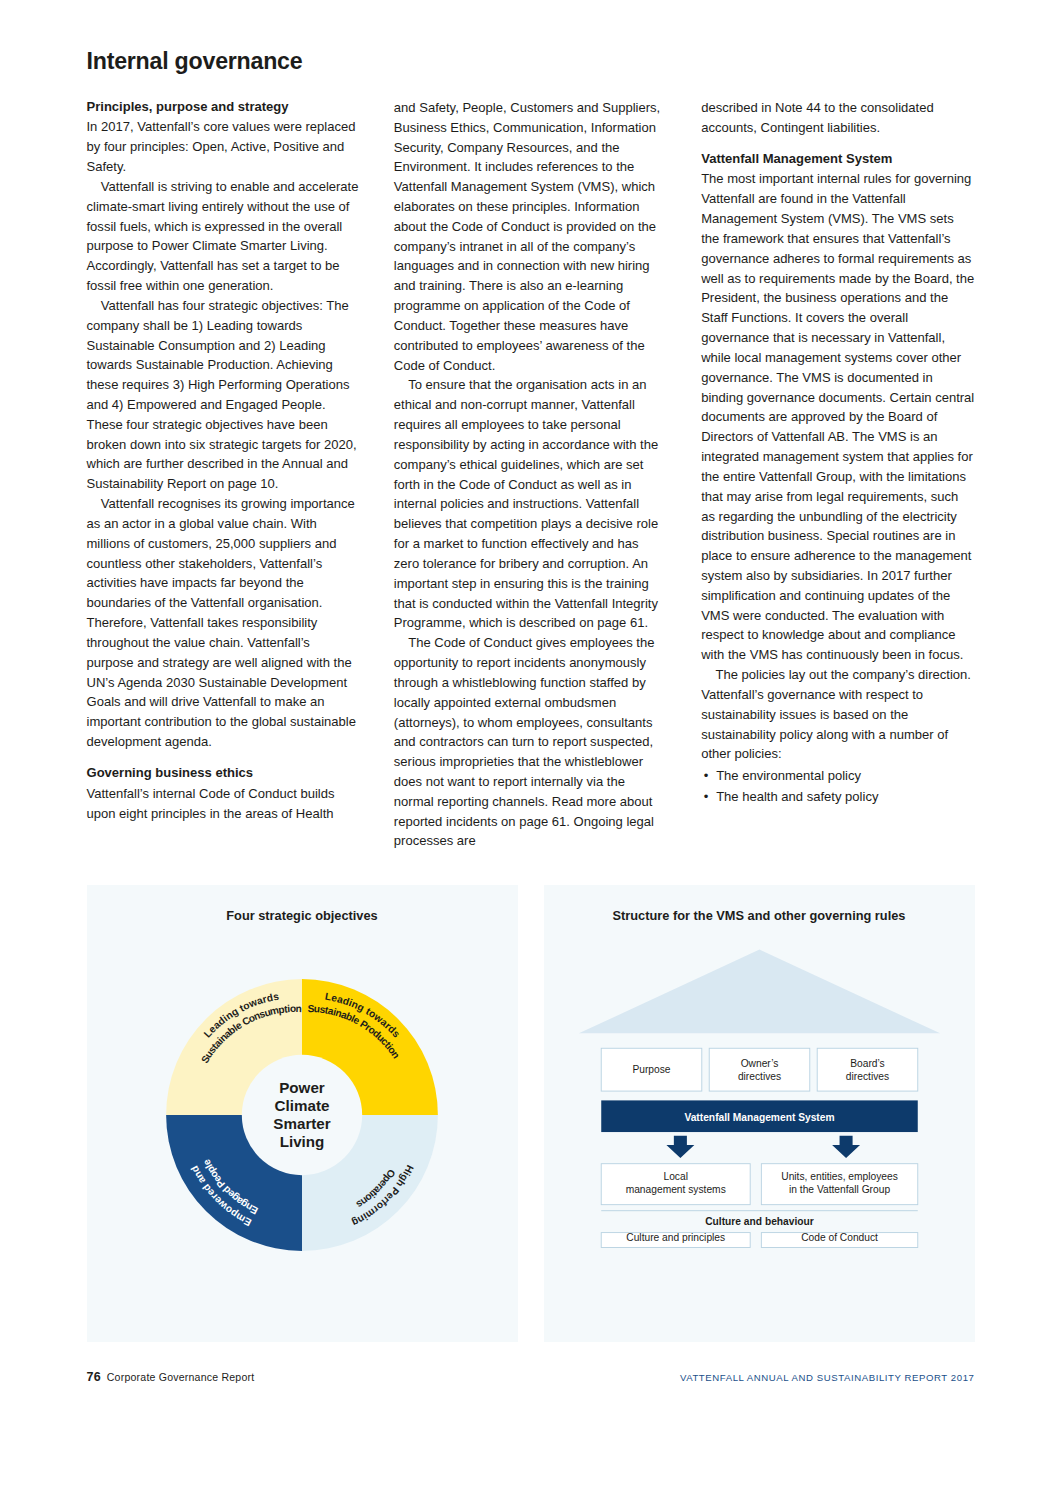Internal governance
Principles, purpose and strategy
In 2017, Vattenfall’s core values were replaced by four principles: Open, Active, Positive and Safety.
Vattenfall is striving to enable and accelerate climate-smart living entirely without the use of fossil fuels, which is expressed in the overall purpose to Power Climate Smarter Living. Accordingly, Vattenfall has set a target to be fossil free within one generation.
Vattenfall has four strategic objectives: The company shall be 1) Leading towards Sustainable Consumption and 2) Leading towards Sustainable Production. Achieving these requires 3) High Performing Operations and 4) Empowered and Engaged People. These four strategic objectives have been broken down into six strategic targets for 2020, which are further described in the Annual and Sustainability Report on page 10.
Vattenfall recognises its growing importance as an actor in a global value chain. With millions of customers, 25,000 suppliers and countless other stakeholders, Vattenfall’s activities have impacts far beyond the boundaries of the Vattenfall organisation. Therefore, Vattenfall takes responsibility throughout the value chain. Vattenfall’s purpose and strategy are well aligned with the UN’s Agenda 2030 Sustainable Development Goals and will drive Vattenfall to make an important contribution to the global sustainable development agenda.
Governing business ethics
Vattenfall’s internal Code of Conduct builds upon eight principles in the areas of Health
and Safety, People, Customers and Suppliers, Business Ethics, Communication, Information Security, Company Resources, and the Environment. It includes references to the Vattenfall Management System (VMS), which elaborates on these principles. Information about the Code of Conduct is provided on the company’s intranet in all of the company’s languages and in connection with new hiring and training. There is also an e-learning programme on application of the Code of Conduct. Together these measures have contributed to employees’ awareness of the Code of Conduct.
To ensure that the organisation acts in an ethical and non-corrupt manner, Vattenfall requires all employees to take personal responsibility by acting in accordance with the company’s ethical guidelines, which are set forth in the Code of Conduct as well as in internal policies and instructions. Vattenfall believes that competition plays a decisive role for a market to function effectively and has zero tolerance for bribery and corruption. An important step in ensuring this is the training that is conducted within the Vattenfall Integrity Programme, which is described on page 61.
The Code of Conduct gives employees the opportunity to report incidents anonymously through a whistleblowing function staffed by locally appointed external ombudsmen (attorneys), to whom employees, consultants and contractors can turn to report suspected, serious improprieties that the whistleblower does not want to report internally via the normal reporting channels. Read more about reported incidents on page 61. Ongoing legal processes are
described in Note 44 to the consolidated accounts, Contingent liabilities.
Vattenfall Management System
The most important internal rules for governing Vattenfall are found in the Vattenfall Management System (VMS). The VMS sets the framework that ensures that Vattenfall’s governance adheres to formal requirements as well as to requirements made by the Board, the President, the business operations and the Staff Functions. It covers the overall governance that is necessary in Vattenfall, while local management systems cover other governance. The VMS is documented in binding governance documents. Certain central documents are approved by the Board of Directors of Vattenfall AB. The VMS is an integrated management system that applies for the entire Vattenfall Group, with the limitations that may arise from legal requirements, such as regarding the unbundling of the electricity distribution business. Special routines are in place to ensure adherence to the management system also by subsidiaries. In 2017 further simplification and continuing updates of the VMS were conducted. The evaluation with respect to knowledge about and compliance with the VMS has continuously been in focus.
The policies lay out the company’s direction. Vattenfall’s governance with respect to sustainability issues is based on the sustainability policy along with a number of other policies:
The environmental policy
The health and safety policy
Four strategic objectives
Leading towards Sustainable Consumption Leading towards Sustainable Production High Performing Operations Empowered and Engaged People
Power
Climate
Smarter
Living
Structure for the VMS and other governing rules
Purpose Owner’s directives Board’s directives Vattenfall Management System Local management systems Units, entities, employees in the Vattenfall Group Culture and behaviour Culture and principles Code of Conduct
76 Corporate Governance Report
Vattenfall Annual and Sustainability Report 2017